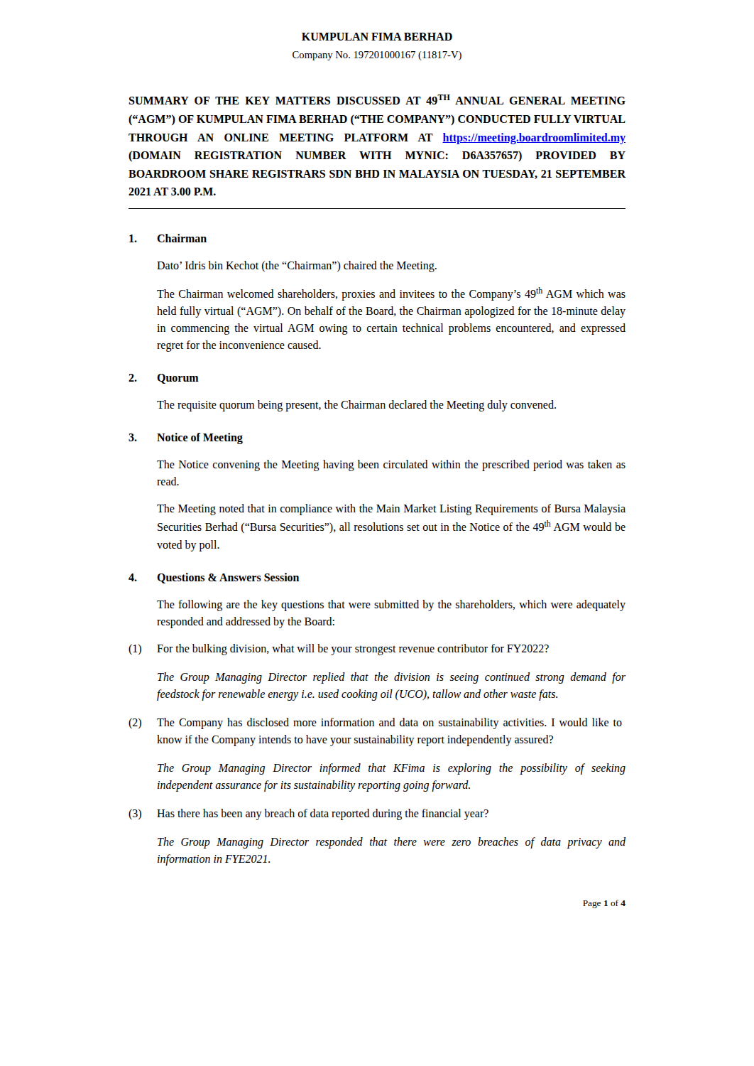KUMPULAN FIMA BERHAD
Company No. 197201000167 (11817-V)
SUMMARY OF THE KEY MATTERS DISCUSSED AT 49TH ANNUAL GENERAL MEETING (“AGM”) OF KUMPULAN FIMA BERHAD (“THE COMPANY”) CONDUCTED FULLY VIRTUAL THROUGH AN ONLINE MEETING PLATFORM AT https://meeting.boardroomlimited.my (DOMAIN REGISTRATION NUMBER WITH MYNIC: D6A357657) PROVIDED BY BOARDROOM SHARE REGISTRARS SDN BHD IN MALAYSIA ON TUESDAY, 21 SEPTEMBER 2021 AT 3.00 P.M.
1. Chairman
Dato’ Idris bin Kechot (the “Chairman”) chaired the Meeting.
The Chairman welcomed shareholders, proxies and invitees to the Company’s 49th AGM which was held fully virtual (“AGM”). On behalf of the Board, the Chairman apologized for the 18-minute delay in commencing the virtual AGM owing to certain technical problems encountered, and expressed regret for the inconvenience caused.
2. Quorum
The requisite quorum being present, the Chairman declared the Meeting duly convened.
3. Notice of Meeting
The Notice convening the Meeting having been circulated within the prescribed period was taken as read.
The Meeting noted that in compliance with the Main Market Listing Requirements of Bursa Malaysia Securities Berhad (“Bursa Securities”), all resolutions set out in the Notice of the 49th AGM would be voted by poll.
4. Questions & Answers Session
The following are the key questions that were submitted by the shareholders, which were adequately responded and addressed by the Board:
(1) For the bulking division, what will be your strongest revenue contributor for FY2022?
The Group Managing Director replied that the division is seeing continued strong demand for feedstock for renewable energy i.e. used cooking oil (UCO), tallow and other waste fats.
(2) The Company has disclosed more information and data on sustainability activities. I would like to know if the Company intends to have your sustainability report independently assured?
The Group Managing Director informed that KFima is exploring the possibility of seeking independent assurance for its sustainability reporting going forward.
(3) Has there has been any breach of data reported during the financial year?
The Group Managing Director responded that there were zero breaches of data privacy and information in FYE2021.
Page 1 of 4